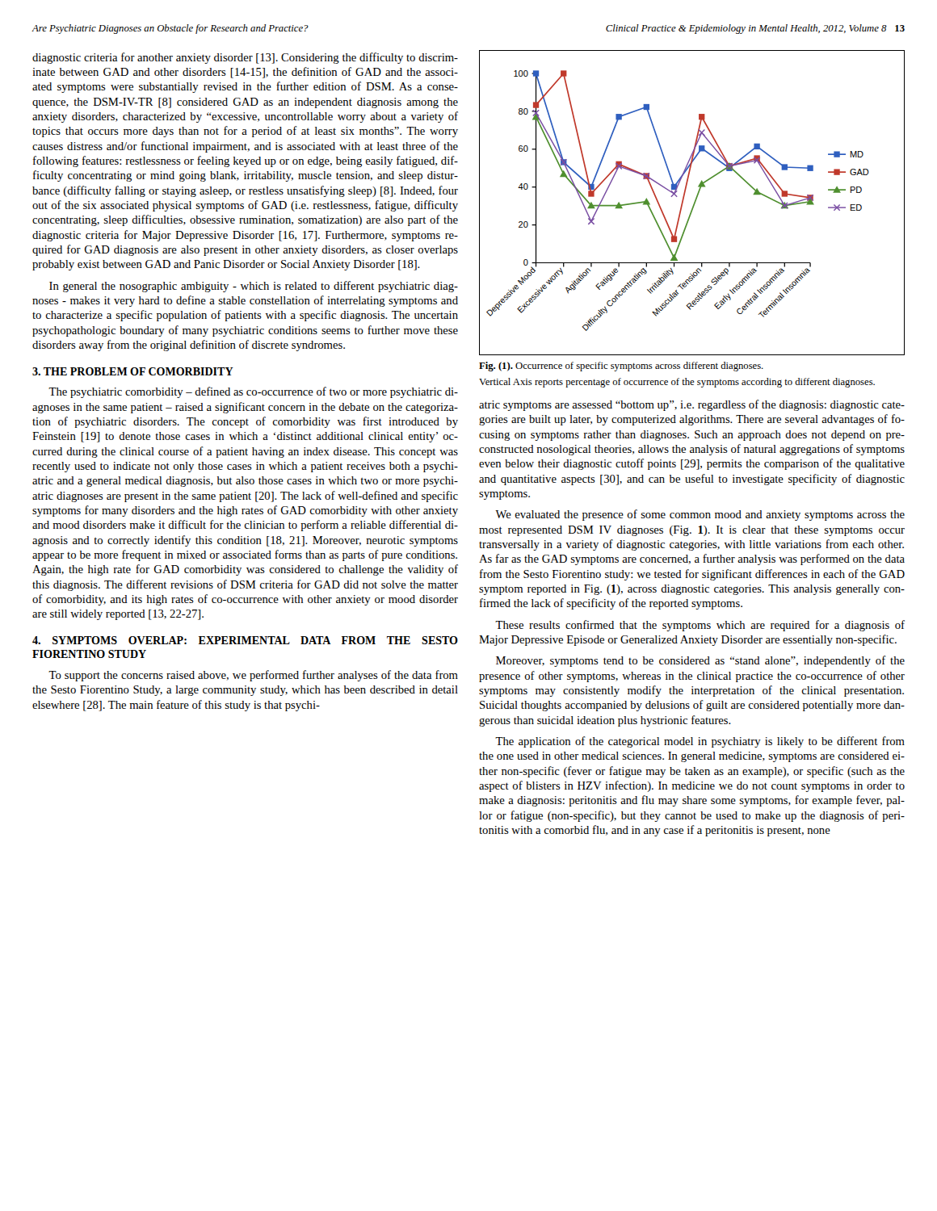Are Psychiatric Diagnoses an Obstacle for Research and Practice?
Clinical Practice & Epidemiology in Mental Health, 2012, Volume 813
diagnostic criteria for another anxiety disorder [13]. Considering the difficulty to discriminate between GAD and other disorders [14-15], the definition of GAD and the associated symptoms were substantially revised in the further edition of DSM. As a consequence, the DSM-IV-TR [8] considered GAD as an independent diagnosis among the anxiety disorders, characterized by “excessive, uncontrollable worry about a variety of topics that occurs more days than not for a period of at least six months”. The worry causes distress and/or functional impairment, and is associated with at least three of the following features: restlessness or feeling keyed up or on edge, being easily fatigued, difficulty concentrating or mind going blank, irritability, muscle tension, and sleep disturbance (difficulty falling or staying asleep, or restless unsatisfying sleep) [8]. Indeed, four out of the six associated physical symptoms of GAD (i.e. restlessness, fatigue, difficulty concentrating, sleep difficulties, obsessive rumination, somatization) are also part of the diagnostic criteria for Major Depressive Disorder [16, 17]. Furthermore, symptoms required for GAD diagnosis are also present in other anxiety disorders, as closer overlaps probably exist between GAD and Panic Disorder or Social Anxiety Disorder [18].
In general the nosographic ambiguity - which is related to different psychiatric diagnoses - makes it very hard to define a stable constellation of interrelating symptoms and to characterize a specific population of patients with a specific diagnosis. The uncertain psychopathologic boundary of many psychiatric conditions seems to further move these disorders away from the original definition of discrete syndromes.
3. The Problem of Comorbidity
The psychiatric comorbidity – defined as co-occurrence of two or more psychiatric diagnoses in the same patient – raised a significant concern in the debate on the categorization of psychiatric disorders. The concept of comorbidity was first introduced by Feinstein [19] to denote those cases in which a ‘distinct additional clinical entity’ occurred during the clinical course of a patient having an index disease. This concept was recently used to indicate not only those cases in which a patient receives both a psychiatric and a general medical diagnosis, but also those cases in which two or more psychiatric diagnoses are present in the same patient [20]. The lack of well-defined and specific symptoms for many disorders and the high rates of GAD comorbidity with other anxiety and mood disorders make it difficult for the clinician to perform a reliable differential diagnosis and to correctly identify this condition [18, 21]. Moreover, neurotic symptoms appear to be more frequent in mixed or associated forms than as parts of pure conditions. Again, the high rate for GAD comorbidity was considered to challenge the validity of this diagnosis. The different revisions of DSM criteria for GAD did not solve the matter of comorbidity, and its high rates of co-occurrence with other anxiety or mood disorder are still widely reported [13, 22-27].
4. Symptoms Overlap: Experimental Data from the Sesto Fiorentino Study
To support the concerns raised above, we performed further analyses of the data from the Sesto Fiorentino Study, a large community study, which has been described in detail elsewhere [28]. The main feature of this study is that psychi-
0 20 40 60 80 100 Depressive Mood Excessive worry Agitation Fatigue Difficulty Concentrating Irritability Muscular Tension Restless Sleep Early Insomnia Central Insomnia Terminal Insomnia MD GAD PD ED
Fig. (1). Occurrence of specific symptoms across different diagnoses. Vertical Axis reports percentage of occurrence of the symptoms according to different diagnoses.
atric symptoms are assessed “bottom up”, i.e. regardless of the diagnosis: diagnostic categories are built up later, by computerized algorithms. There are several advantages of focusing on symptoms rather than diagnoses. Such an approach does not depend on pre-constructed nosological theories, allows the analysis of natural aggregations of symptoms even below their diagnostic cutoff points [29], permits the comparison of the qualitative and quantitative aspects [30], and can be useful to investigate specificity of diagnostic symptoms.
We evaluated the presence of some common mood and anxiety symptoms across the most represented DSM IV diagnoses (Fig. 1). It is clear that these symptoms occur transversally in a variety of diagnostic categories, with little variations from each other. As far as the GAD symptoms are concerned, a further analysis was performed on the data from the Sesto Fiorentino study: we tested for significant differences in each of the GAD symptom reported in Fig. (1), across diagnostic categories. This analysis generally confirmed the lack of specificity of the reported symptoms.
These results confirmed that the symptoms which are required for a diagnosis of Major Depressive Episode or Generalized Anxiety Disorder are essentially non-specific.
Moreover, symptoms tend to be considered as “stand alone”, independently of the presence of other symptoms, whereas in the clinical practice the co-occurrence of other symptoms may consistently modify the interpretation of the clinical presentation. Suicidal thoughts accompanied by delusions of guilt are considered potentially more dangerous than suicidal ideation plus hystrionic features.
The application of the categorical model in psychiatry is likely to be different from the one used in other medical sciences. In general medicine, symptoms are considered either non-specific (fever or fatigue may be taken as an example), or specific (such as the aspect of blisters in HZV infection). In medicine we do not count symptoms in order to make a diagnosis: peritonitis and flu may share some symptoms, for example fever, pallor or fatigue (non-specific), but they cannot be used to make up the diagnosis of peritonitis with a comorbid flu, and in any case if a peritonitis is present, none